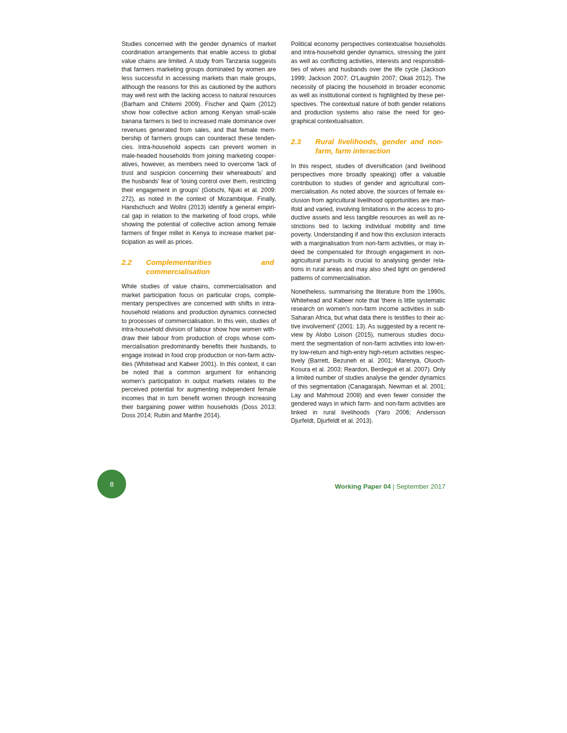Studies concerned with the gender dynamics of market coordination arrangements that enable access to global value chains are limited. A study from Tanzania suggests that farmers marketing groups dominated by women are less successful in accessing markets than male groups, although the reasons for this as cautioned by the authors may well rest with the lacking access to natural resources (Barham and Chitemi 2009). Fischer and Qaim (2012) show how collective action among Kenyan small-scale banana farmers is tied to increased male dominance over revenues generated from sales, and that female membership of farmers groups can counteract these tendencies. Intra-household aspects can prevent women in male-headed households from joining marketing cooperatives, however, as members need to overcome 'lack of trust and suspicion concerning their whereabouts' and the husbands' fear of 'losing control over them, restricting their engagement in groups' (Gotschi, Njuki et al. 2009: 272), as noted in the context of Mozambique. Finally, Handschuch and Wollni (2013) identify a general empirical gap in relation to the marketing of food crops, while showing the potential of collective action among female farmers of finger millet in Kenya to increase market participation as well as prices.
2.2 Complementarities and commercialisation
While studies of value chains, commercialisation and market participation focus on particular crops, complementary perspectives are concerned with shifts in intra-household relations and production dynamics connected to processes of commercialisation. In this vein, studies of intra-household division of labour show how women withdraw their labour from production of crops whose commercialisation predominantly benefits their husbands, to engage instead in food crop production or non-farm activities (Whitehead and Kabeer 2001). In this context, it can be noted that a common argument for enhancing women's participation in output markets relates to the perceived potential for augmenting independent female incomes that in turn benefit women through increasing their bargaining power within households (Doss 2013; Doss 2014; Rubin and Manfre 2014).
Political economy perspectives contextualise households and intra-household gender dynamics, stressing the joint as well as conflicting activities, interests and responsibilities of wives and husbands over the life cycle (Jackson 1999; Jackson 2007; O'Laughlin 2007; Okali 2012). The necessity of placing the household in broader economic as well as institutional context is highlighted by these perspectives. The contextual nature of both gender relations and production systems also raise the need for geographical contextualisation.
2.3 Rural livelihoods, gender and non-farm, farm interaction
In this respect, studies of diversification (and livelihood perspectives more broadly speaking) offer a valuable contribution to studies of gender and agricultural commercialisation. As noted above, the sources of female exclusion from agricultural livelihood opportunities are manifold and varied, involving limitations in the access to productive assets and less tangible resources as well as restrictions tied to lacking individual mobility and time poverty. Understanding if and how this exclusion interacts with a marginalisation from non-farm activities, or may indeed be compensated for through engagement in non-agricultural pursuits is crucial to analysing gender relations in rural areas and may also shed light on gendered patterns of commercialisation.
Nonetheless, summarising the literature from the 1990s, Whitehead and Kabeer note that 'there is little systematic research on women's non-farm income activities in sub-Saharan Africa, but what data there is testifies to their active involvement' (2001: 13). As suggested by a recent review by Alobo Loison (2015), numerous studies document the segmentation of non-farm activities into low-entry low-return and high-entry high-return activities respectively (Barrett, Bezuneh et al. 2001; Marenya, Oluoch-Kosura et al. 2003; Reardon, Berdegué et al. 2007). Only a limited number of studies analyse the gender dynamics of this segmentation (Canagarajah, Newman et al. 2001; Lay and Mahmoud 2008) and even fewer consider the gendered ways in which farm- and non-farm activities are linked in rural livelihoods (Yaro 2006; Andersson Djurfeldt, Djurfeldt et al. 2013).
8
Working Paper 04 | September 2017